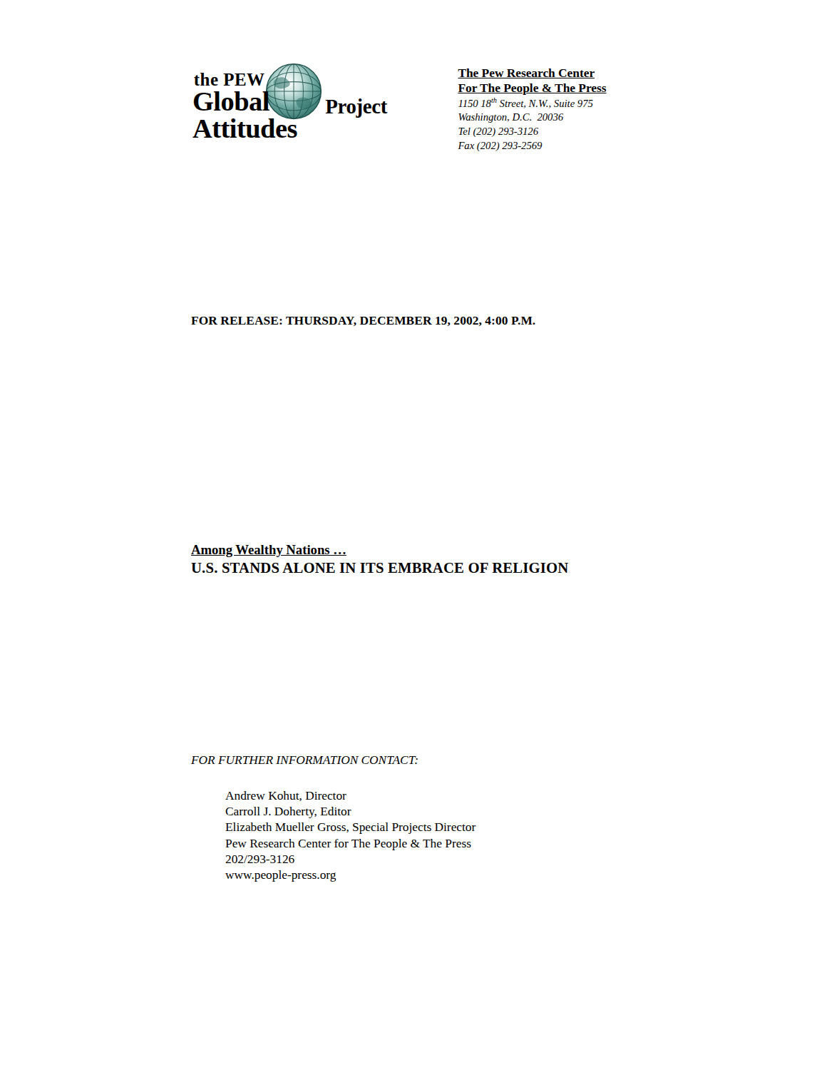the PEW Global Attitudes Project
The Pew Research Center
For The People & The Press
1150 18th Street, N.W., Suite 975
Washington, D.C. 20036
Tel (202) 293-3126
Fax (202) 293-2569
FOR RELEASE: THURSDAY, DECEMBER 19, 2002, 4:00 P.M.
Among Wealthy Nations …
U.S. STANDS ALONE IN ITS EMBRACE OF RELIGION
FOR FURTHER INFORMATION CONTACT:
Andrew Kohut, Director
Carroll J. Doherty, Editor
Elizabeth Mueller Gross, Special Projects Director
Pew Research Center for The People & The Press
202/293-3126
www.people-press.org